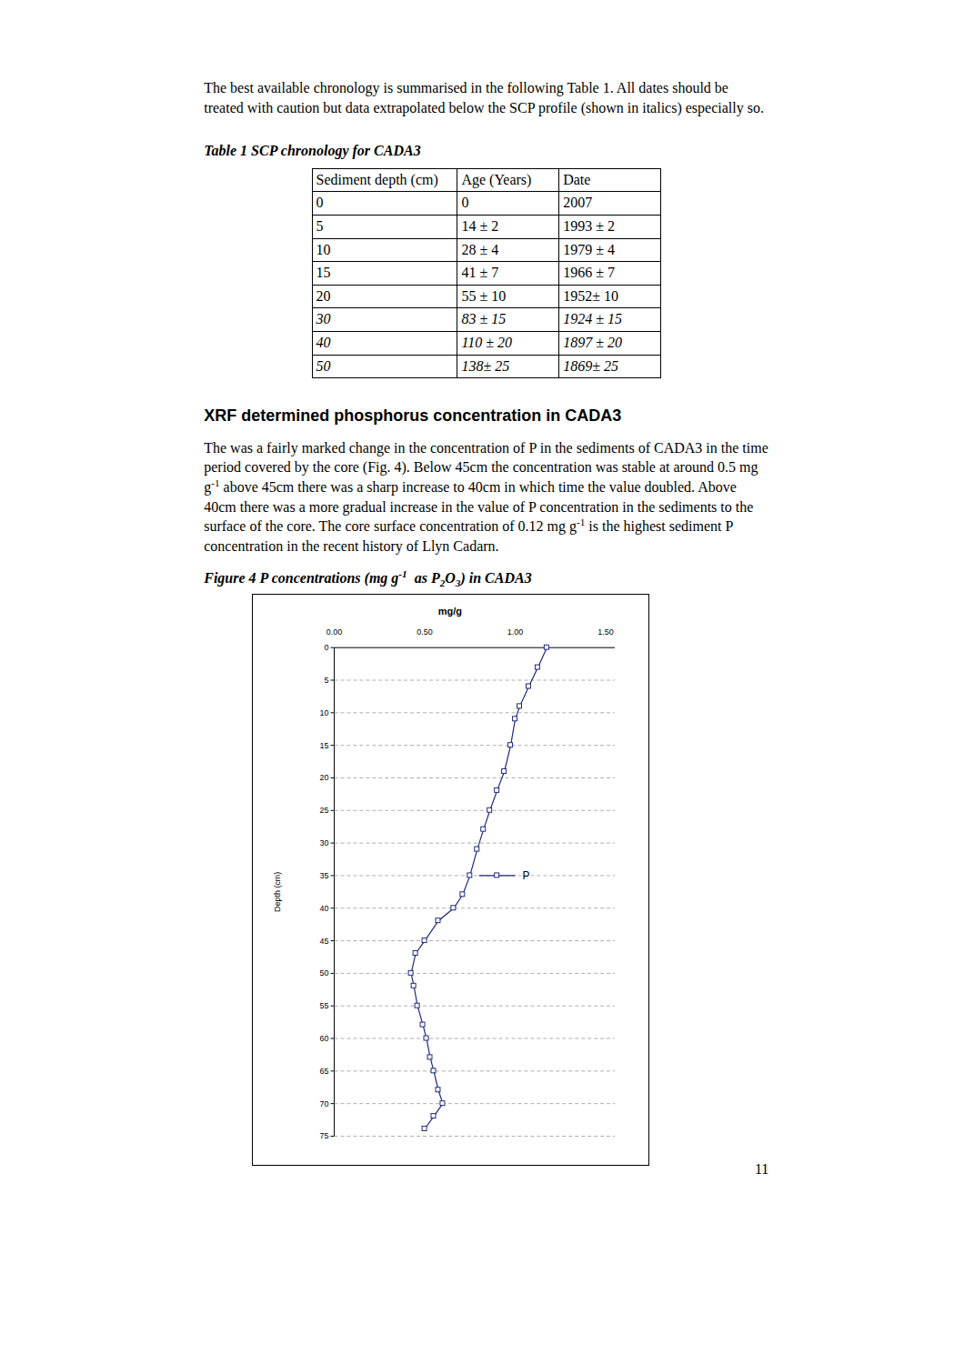The best available chronology is summarised in the following Table 1. All dates should be treated with caution but data extrapolated below the SCP profile (shown in italics) especially so.
Table 1 SCP chronology for CADA3
| Sediment depth (cm) | Age (Years) | Date |
| 0 | 0 | 2007 |
| 5 | 14 ± 2 | 1993 ± 2 |
| 10 | 28 ± 4 | 1979 ± 4 |
| 15 | 41 ± 7 | 1966 ± 7 |
| 20 | 55 ± 10 | 1952± 10 |
| 30 | 83 ± 15 | 1924 ± 15 |
| 40 | 110 ± 20 | 1897 ± 20 |
| 50 | 138± 25 | 1869± 25 |
XRF determined phosphorus concentration in CADA3
The was a fairly marked change in the concentration of P in the sediments of CADA3 in the time period covered by the core (Fig. 4). Below 45cm the concentration was stable at around 0.5 mg g-1 above 45cm there was a sharp increase to 40cm in which time the value doubled. Above 40cm there was a more gradual increase in the value of P concentration in the sediments to the surface of the core. The core surface concentration of 0.12 mg g-1 is the highest sediment P concentration in the recent history of Llyn Cadarn.
Figure 4 P concentrations (mg g-1 as P2O3) in CADA3
mg/g 0.00 0.50 1.00 1.50 0 5 10 15 20 25 30 35 40 45 50 55 60 65 70 75 Depth (cm) P
11